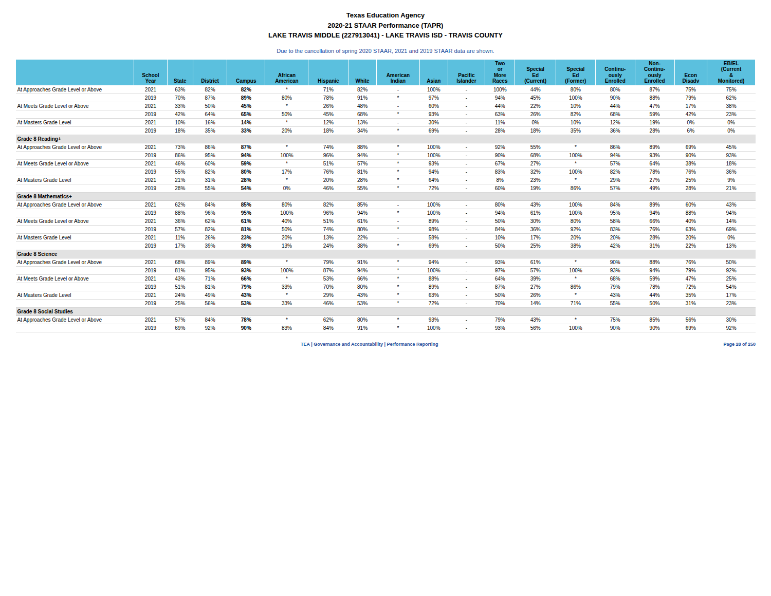Texas Education Agency
2020-21 STAAR Performance (TAPR)
LAKE TRAVIS MIDDLE (227913041) - LAKE TRAVIS ISD - TRAVIS COUNTY
Due to the cancellation of spring 2020 STAAR, 2021 and 2019 STAAR data are shown.
| | School Year | State | District | Campus | African American | Hispanic | White | American Indian | Asian | Pacific Islander | Two or More Races | Special Ed (Current) | Special Ed (Former) | Continu- ously Enrolled | Non- Continu- ously Enrolled | Econ Disadv | EB/EL (Current & Monitored) |
| --- | --- | --- | --- | --- | --- | --- | --- | --- | --- | --- | --- | --- | --- | --- | --- | --- | --- |
| At Approaches Grade Level or Above | 2021 | 63% | 82% | 82% | * | 71% | 82% | - | 100% | - | 100% | 44% | 80% | 80% | 87% | 75% | 75% |
| | 2019 | 70% | 87% | 89% | 80% | 78% | 91% | * | 97% | - | 94% | 45% | 100% | 90% | 88% | 79% | 62% |
| At Meets Grade Level or Above | 2021 | 33% | 50% | 45% | * | 26% | 48% | - | 60% | - | 44% | 22% | 10% | 44% | 47% | 17% | 38% |
| | 2019 | 42% | 64% | 65% | 50% | 45% | 68% | * | 93% | - | 63% | 26% | 82% | 68% | 59% | 42% | 23% |
| At Masters Grade Level | 2021 | 10% | 16% | 14% | * | 12% | 13% | - | 30% | - | 11% | 0% | 10% | 12% | 19% | 0% | 0% |
| | 2019 | 18% | 35% | 33% | 20% | 18% | 34% | * | 69% | - | 28% | 18% | 35% | 36% | 28% | 6% | 0% |
| Grade 8 Reading+ |
| At Approaches Grade Level or Above | 2021 | 73% | 86% | 87% | * | 74% | 88% | * | 100% | - | 92% | 55% | * | 86% | 89% | 69% | 45% |
| | 2019 | 86% | 95% | 94% | 100% | 96% | 94% | * | 100% | - | 90% | 68% | 100% | 94% | 93% | 90% | 93% |
| At Meets Grade Level or Above | 2021 | 46% | 60% | 59% | * | 51% | 57% | * | 93% | - | 67% | 27% | * | 57% | 64% | 38% | 18% |
| | 2019 | 55% | 82% | 80% | 17% | 76% | 81% | * | 94% | - | 83% | 32% | 100% | 82% | 78% | 76% | 36% |
| At Masters Grade Level | 2021 | 21% | 31% | 28% | * | 20% | 28% | * | 64% | - | 8% | 23% | * | 29% | 27% | 25% | 9% |
| | 2019 | 28% | 55% | 54% | 0% | 46% | 55% | * | 72% | - | 60% | 19% | 86% | 57% | 49% | 28% | 21% |
| Grade 8 Mathematics+ |
| At Approaches Grade Level or Above | 2021 | 62% | 84% | 85% | 80% | 82% | 85% | - | 100% | - | 80% | 43% | 100% | 84% | 89% | 60% | 43% |
| | 2019 | 88% | 96% | 95% | 100% | 96% | 94% | * | 100% | - | 94% | 61% | 100% | 95% | 94% | 88% | 94% |
| At Meets Grade Level or Above | 2021 | 36% | 62% | 61% | 40% | 51% | 61% | - | 89% | - | 50% | 30% | 80% | 58% | 66% | 40% | 14% |
| | 2019 | 57% | 82% | 81% | 50% | 74% | 80% | * | 98% | - | 84% | 36% | 92% | 83% | 76% | 63% | 69% |
| At Masters Grade Level | 2021 | 11% | 26% | 23% | 20% | 13% | 22% | - | 58% | - | 10% | 17% | 20% | 20% | 28% | 20% | 0% |
| | 2019 | 17% | 39% | 39% | 13% | 24% | 38% | * | 69% | - | 50% | 25% | 38% | 42% | 31% | 22% | 13% |
| Grade 8 Science |
| At Approaches Grade Level or Above | 2021 | 68% | 89% | 89% | * | 79% | 91% | * | 94% | - | 93% | 61% | * | 90% | 88% | 76% | 50% |
| | 2019 | 81% | 95% | 93% | 100% | 87% | 94% | * | 100% | - | 97% | 57% | 100% | 93% | 94% | 79% | 92% |
| At Meets Grade Level or Above | 2021 | 43% | 71% | 66% | * | 53% | 66% | * | 88% | - | 64% | 39% | * | 68% | 59% | 47% | 25% |
| | 2019 | 51% | 81% | 79% | 33% | 70% | 80% | * | 89% | - | 87% | 27% | 86% | 79% | 78% | 72% | 54% |
| At Masters Grade Level | 2021 | 24% | 49% | 43% | * | 29% | 43% | * | 63% | - | 50% | 26% | * | 43% | 44% | 35% | 17% |
| | 2019 | 25% | 56% | 53% | 33% | 46% | 53% | * | 72% | - | 70% | 14% | 71% | 55% | 50% | 31% | 23% |
| Grade 8 Social Studies |
| At Approaches Grade Level or Above | 2021 | 57% | 84% | 78% | * | 62% | 80% | * | 93% | - | 79% | 43% | * | 75% | 85% | 56% | 30% |
| | 2019 | 69% | 92% | 90% | 83% | 84% | 91% | * | 100% | - | 93% | 56% | 100% | 90% | 90% | 69% | 92% |
TEA | Governance and Accountability | Performance Reporting Page 28 of 250